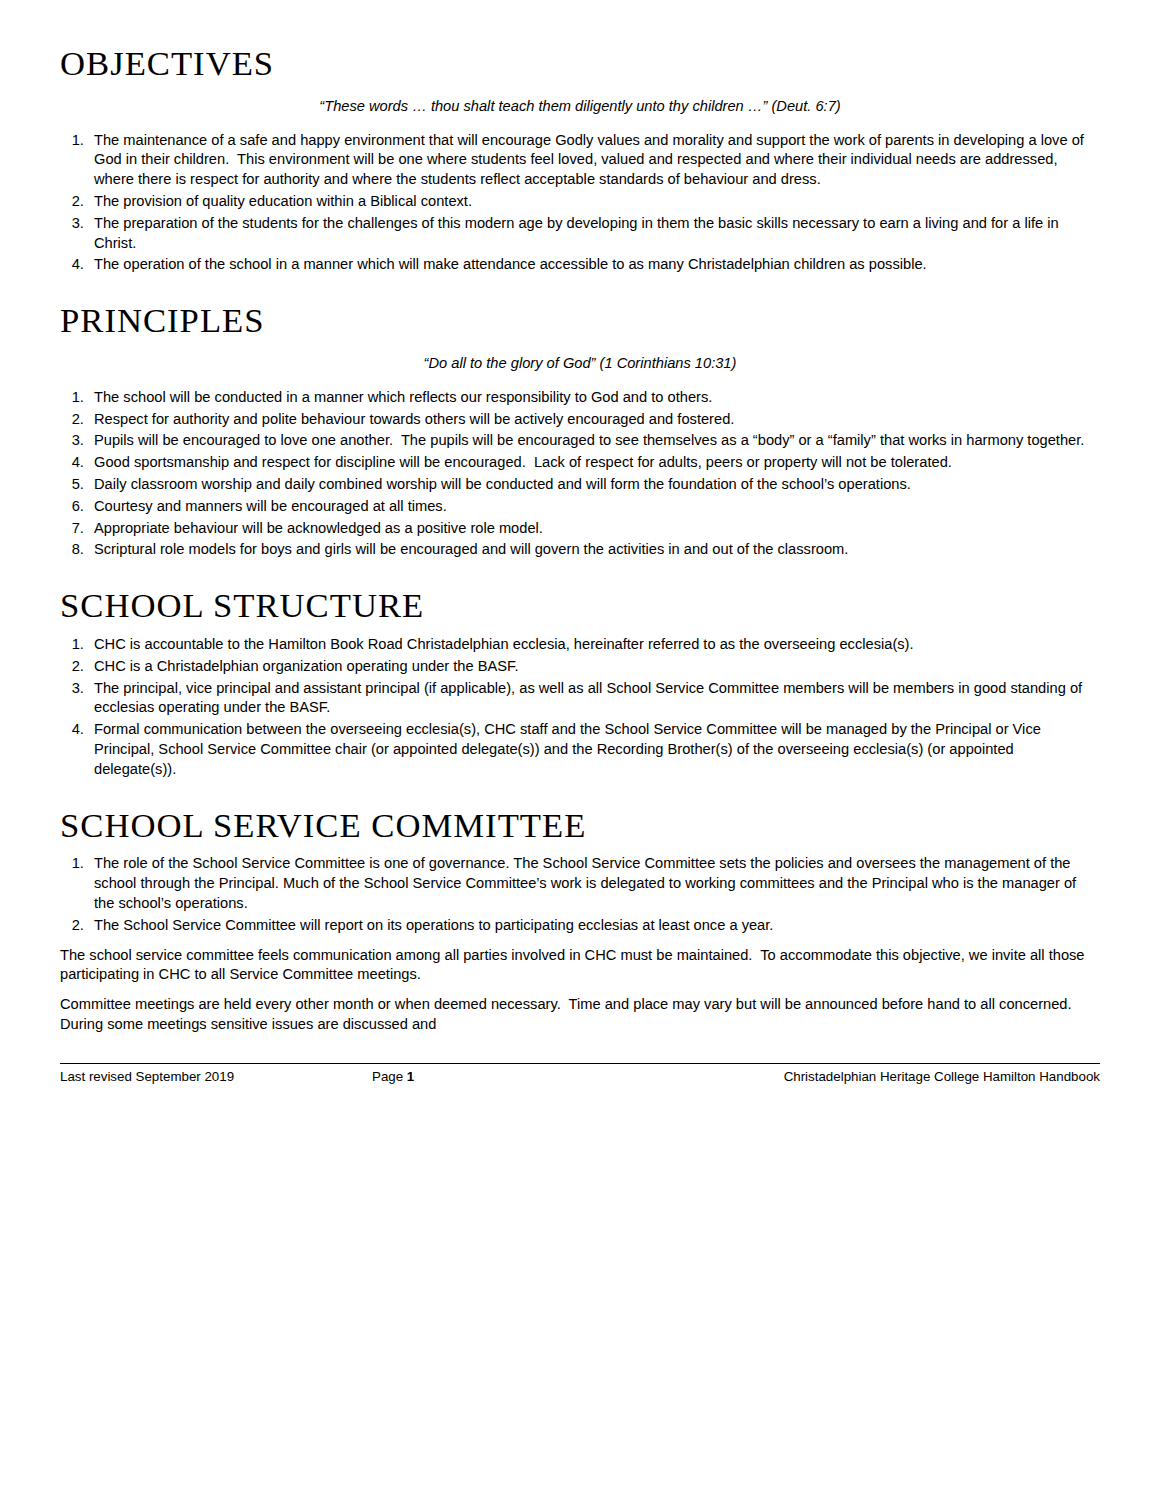OBJECTIVES
“These words … thou shalt teach them diligently unto thy children …” (Deut. 6:7)
The maintenance of a safe and happy environment that will encourage Godly values and morality and support the work of parents in developing a love of God in their children. This environment will be one where students feel loved, valued and respected and where their individual needs are addressed, where there is respect for authority and where the students reflect acceptable standards of behaviour and dress.
The provision of quality education within a Biblical context.
The preparation of the students for the challenges of this modern age by developing in them the basic skills necessary to earn a living and for a life in Christ.
The operation of the school in a manner which will make attendance accessible to as many Christadelphian children as possible.
PRINCIPLES
“Do all to the glory of God” (1 Corinthians 10:31)
The school will be conducted in a manner which reflects our responsibility to God and to others.
Respect for authority and polite behaviour towards others will be actively encouraged and fostered.
Pupils will be encouraged to love one another. The pupils will be encouraged to see themselves as a “body” or a “family” that works in harmony together.
Good sportsmanship and respect for discipline will be encouraged. Lack of respect for adults, peers or property will not be tolerated.
Daily classroom worship and daily combined worship will be conducted and will form the foundation of the school’s operations.
Courtesy and manners will be encouraged at all times.
Appropriate behaviour will be acknowledged as a positive role model.
Scriptural role models for boys and girls will be encouraged and will govern the activities in and out of the classroom.
SCHOOL STRUCTURE
CHC is accountable to the Hamilton Book Road Christadelphian ecclesia, hereinafter referred to as the overseeing ecclesia(s).
CHC is a Christadelphian organization operating under the BASF.
The principal, vice principal and assistant principal (if applicable), as well as all School Service Committee members will be members in good standing of ecclesias operating under the BASF.
Formal communication between the overseeing ecclesia(s), CHC staff and the School Service Committee will be managed by the Principal or Vice Principal, School Service Committee chair (or appointed delegate(s)) and the Recording Brother(s) of the overseeing ecclesia(s) (or appointed delegate(s)).
SCHOOL SERVICE COMMITTEE
The role of the School Service Committee is one of governance. The School Service Committee sets the policies and oversees the management of the school through the Principal. Much of the School Service Committee’s work is delegated to working committees and the Principal who is the manager of the school’s operations.
The School Service Committee will report on its operations to participating ecclesias at least once a year.
The school service committee feels communication among all parties involved in CHC must be maintained. To accommodate this objective, we invite all those participating in CHC to all Service Committee meetings.
Committee meetings are held every other month or when deemed necessary. Time and place may vary but will be announced before hand to all concerned. During some meetings sensitive issues are discussed and
Last revised September 2019
Page 1
Christadelphian Heritage College Hamilton Handbook